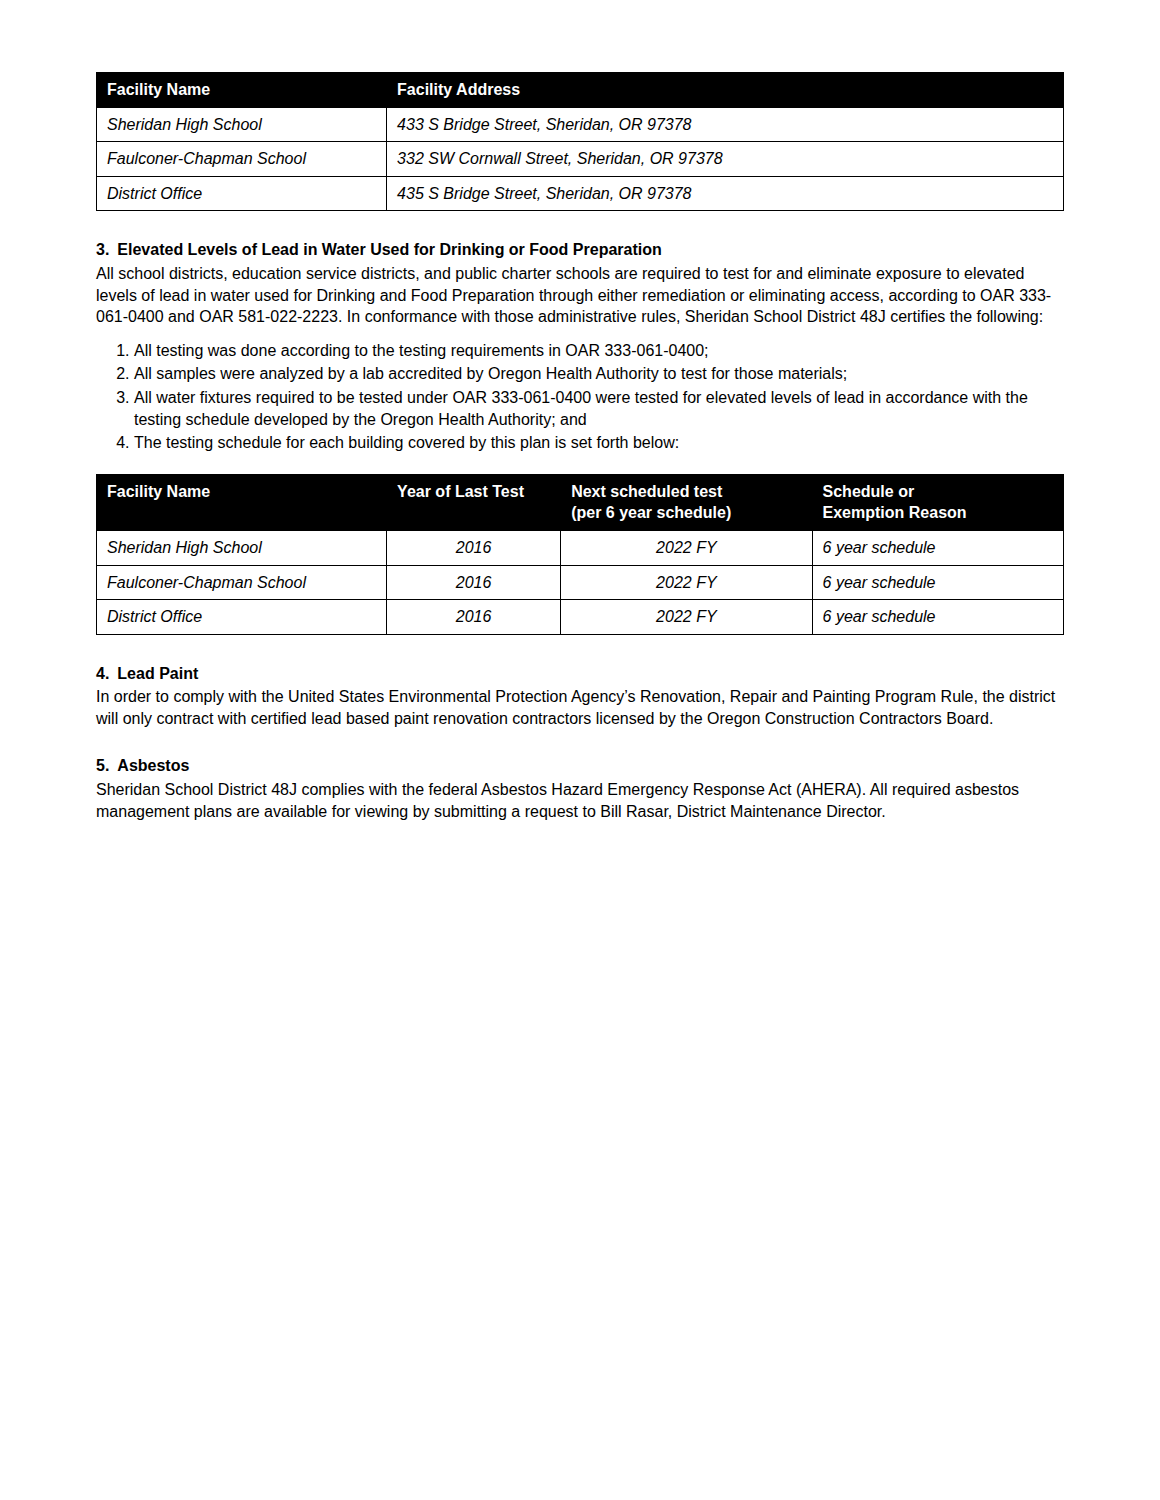| Facility Name | Facility Address |
| --- | --- |
| Sheridan High School | 433 S Bridge Street, Sheridan, OR 97378 |
| Faulconer-Chapman School | 332 SW Cornwall Street, Sheridan, OR 97378 |
| District Office | 435 S Bridge Street, Sheridan, OR 97378 |
3.
Elevated Levels of Lead in Water Used for Drinking or Food Preparation
All school districts, education service districts, and public charter schools are required to test for and eliminate exposure to elevated levels of lead in water used for Drinking and Food Preparation through either remediation or eliminating access, according to OAR 333-061-0400 and OAR 581-022-2223. In conformance with those administrative rules, Sheridan School District 48J certifies the following:
All testing was done according to the testing requirements in OAR 333-061-0400;
All samples were analyzed by a lab accredited by Oregon Health Authority to test for those materials;
All water fixtures required to be tested under OAR 333-061-0400 were tested for elevated levels of lead in accordance with the testing schedule developed by the Oregon Health Authority; and
The testing schedule for each building covered by this plan is set forth below:
| Facility Name | Year of Last Test | Next scheduled test (per 6 year schedule) | Schedule or Exemption Reason |
| --- | --- | --- | --- |
| Sheridan High School | 2016 | 2022 FY | 6 year schedule |
| Faulconer-Chapman School | 2016 | 2022 FY | 6 year schedule |
| District Office | 2016 | 2022 FY | 6 year schedule |
4.
Lead Paint
In order to comply with the United States Environmental Protection Agency’s Renovation, Repair and Painting Program Rule, the district will only contract with certified lead based paint renovation contractors licensed by the Oregon Construction Contractors Board.
5.
Asbestos
Sheridan School District 48J complies with the federal Asbestos Hazard Emergency Response Act (AHERA). All required asbestos management plans are available for viewing by submitting a request to Bill Rasar, District Maintenance Director.